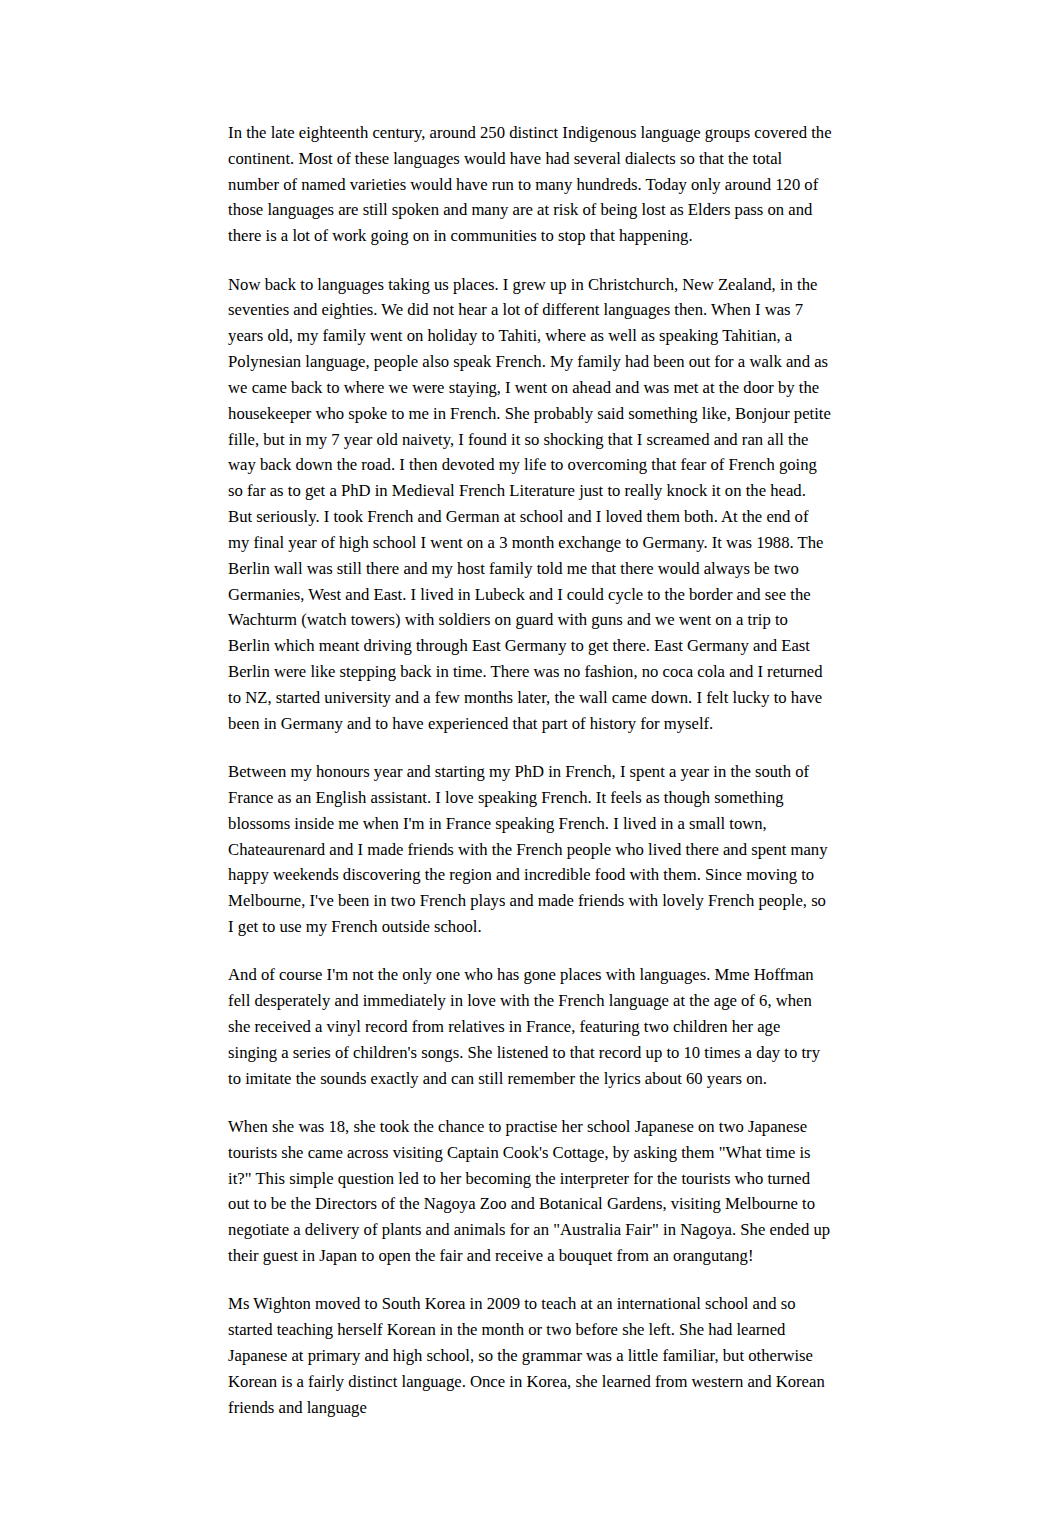In the late eighteenth century, around 250 distinct Indigenous language groups covered the continent. Most of these languages would have had several dialects so that the total number of named varieties would have run to many hundreds. Today only around 120 of those languages are still spoken and many are at risk of being lost as Elders pass on and there is a lot of work going on in communities to stop that happening.
Now back to languages taking us places. I grew up in Christchurch, New Zealand, in the seventies and eighties. We did not hear a lot of different languages then. When I was 7 years old, my family went on holiday to Tahiti, where as well as speaking Tahitian, a Polynesian language, people also speak French. My family had been out for a walk and as we came back to where we were staying, I went on ahead and was met at the door by the housekeeper who spoke to me in French. She probably said something like, Bonjour petite fille, but in my 7 year old naivety, I found it so shocking that I screamed and ran all the way back down the road. I then devoted my life to overcoming that fear of French going so far as to get a PhD in Medieval French Literature just to really knock it on the head. But seriously. I took French and German at school and I loved them both. At the end of my final year of high school I went on a 3 month exchange to Germany. It was 1988. The Berlin wall was still there and my host family told me that there would always be two Germanies, West and East. I lived in Lubeck and I could cycle to the border and see the Wachturm (watch towers) with soldiers on guard with guns and we went on a trip to Berlin which meant driving through East Germany to get there. East Germany and East Berlin were like stepping back in time. There was no fashion, no coca cola and I returned to NZ, started university and a few months later, the wall came down. I felt lucky to have been in Germany and to have experienced that part of history for myself.
Between my honours year and starting my PhD in French, I spent a year in the south of France as an English assistant. I love speaking French. It feels as though something blossoms inside me when I'm in France speaking French. I lived in a small town, Chateaurenard and I made friends with the French people who lived there and spent many happy weekends discovering the region and incredible food with them. Since moving to Melbourne, I've been in two French plays and made friends with lovely French people, so I get to use my French outside school.
And of course I'm not the only one who has gone places with languages. Mme Hoffman fell desperately and immediately in love with the French language at the age of 6, when she received a vinyl record from relatives in France, featuring two children her age singing a series of children's songs. She listened to that record up to 10 times a day to try to imitate the sounds exactly and can still remember the lyrics about 60 years on.
When she was 18, she took the chance to practise her school Japanese on two Japanese tourists she came across visiting Captain Cook's Cottage, by asking them "What time is it?" This simple question led to her becoming the interpreter for the tourists who turned out to be the Directors of the Nagoya Zoo and Botanical Gardens, visiting Melbourne to negotiate a delivery of plants and animals for an "Australia Fair" in Nagoya. She ended up their guest in Japan to open the fair and receive a bouquet from an orangutang!
Ms Wighton moved to South Korea in 2009 to teach at an international school and so started teaching herself Korean in the month or two before she left. She had learned Japanese at primary and high school, so the grammar was a little familiar, but otherwise Korean is a fairly distinct language. Once in Korea, she learned from western and Korean friends and language